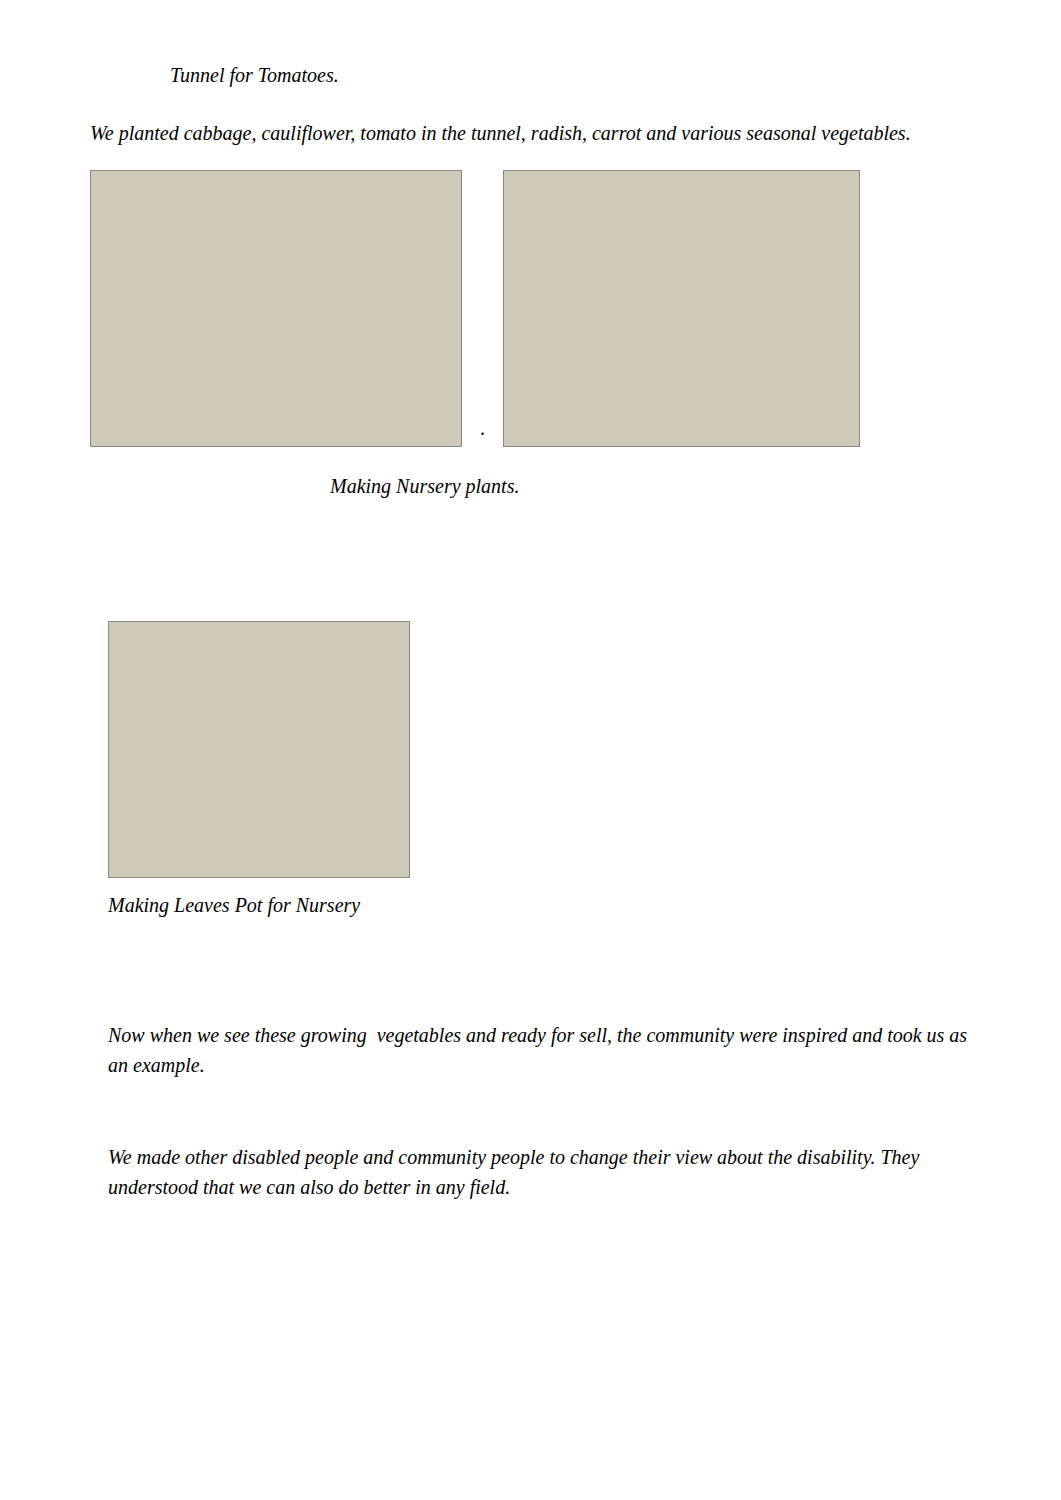Tunnel for Tomatoes.
We planted cabbage, cauliflower, tomato in the tunnel, radish, carrot and various seasonal vegetables.
.
Making Nursery plants.
Making Leaves Pot for Nursery
Now when we see these growing vegetables and ready for sell, the community were inspired and took us as an example.
We made other disabled people and community people to change their view about the disability. They understood that we can also do better in any field.